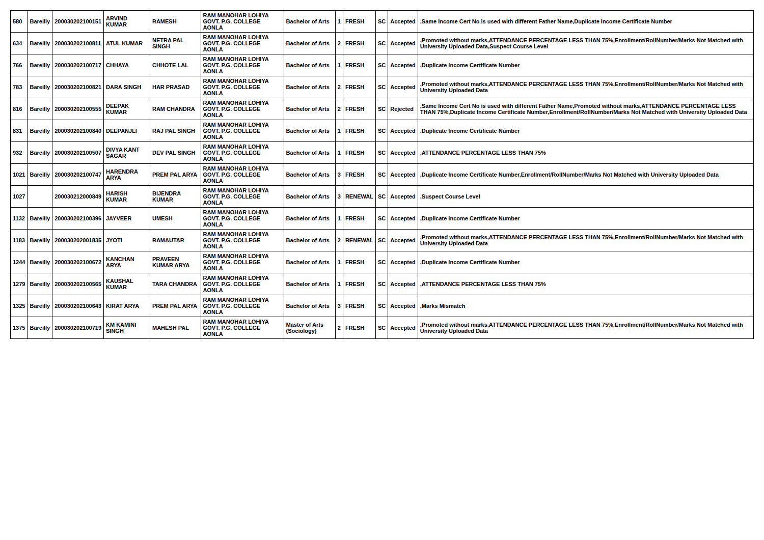| 580 | Bareilly | 200030202100151 | ARVIND KUMAR | RAMESH | RAM MANOHAR LOHIYA GOVT. P.G. COLLEGE AONLA | Bachelor of Arts | 1 | FRESH | SC | Accepted | ,Same Income Cert No is used with different Father Name,Duplicate Income Certificate Number |
| 634 | Bareilly | 200030202100811 | ATUL KUMAR | NETRA PAL SINGH | RAM MANOHAR LOHIYA GOVT. P.G. COLLEGE AONLA | Bachelor of Arts | 2 | FRESH | SC | Accepted | ,Promoted without marks,ATTENDANCE PERCENTAGE LESS THAN 75%,Enrollment/RollNumber/Marks Not Matched with University Uploaded Data,Suspect Course Level |
| 766 | Bareilly | 200030202100717 | CHHAYA | CHHOTE LAL | RAM MANOHAR LOHIYA GOVT. P.G. COLLEGE AONLA | Bachelor of Arts | 1 | FRESH | SC | Accepted | ,Duplicate Income Certificate Number |
| 783 | Bareilly | 200030202100821 | DARA SINGH | HAR PRASAD | RAM MANOHAR LOHIYA GOVT. P.G. COLLEGE AONLA | Bachelor of Arts | 2 | FRESH | SC | Accepted | ,Promoted without marks,ATTENDANCE PERCENTAGE LESS THAN 75%,Enrollment/RollNumber/Marks Not Matched with University Uploaded Data |
| 816 | Bareilly | 200030202100555 | DEEPAK KUMAR | RAM CHANDRA | RAM MANOHAR LOHIYA GOVT. P.G. COLLEGE AONLA | Bachelor of Arts | 2 | FRESH | SC | Rejected | ,Same Income Cert No is used with different Father Name,Promoted without marks,ATTENDANCE PERCENTAGE LESS THAN 75%,Duplicate Income Certificate Number,Enrollment/RollNumber/Marks Not Matched with University Uploaded Data |
| 831 | Bareilly | 200030202100840 | DEEPANJLI | RAJ PAL SINGH | RAM MANOHAR LOHIYA GOVT. P.G. COLLEGE AONLA | Bachelor of Arts | 1 | FRESH | SC | Accepted | ,Duplicate Income Certificate Number |
| 932 | Bareilly | 200030202100507 | DIVYA KANT SAGAR | DEV PAL SINGH | RAM MANOHAR LOHIYA GOVT. P.G. COLLEGE AONLA | Bachelor of Arts | 1 | FRESH | SC | Accepted | ,ATTENDANCE PERCENTAGE LESS THAN 75% |
| 1021 | Bareilly | 200030202100747 | HARENDRA ARYA | PREM PAL ARYA | RAM MANOHAR LOHIYA GOVT. P.G. COLLEGE AONLA | Bachelor of Arts | 3 | FRESH | SC | Accepted | ,Duplicate Income Certificate Number,Enrollment/RollNumber/Marks Not Matched with University Uploaded Data |
| 1027 | | 200030212000849 | HARISH KUMAR | BIJENDRA KUMAR | RAM MANOHAR LOHIYA GOVT. P.G. COLLEGE AONLA | Bachelor of Arts | 3 | RENEWAL | SC | Accepted | ,Suspect Course Level |
| 1132 | Bareilly | 200030202100396 | JAYVEER | UMESH | RAM MANOHAR LOHIYA GOVT. P.G. COLLEGE AONLA | Bachelor of Arts | 1 | FRESH | SC | Accepted | ,Duplicate Income Certificate Number |
| 1183 | Bareilly | 200030202001835 | JYOTI | RAMAUTAR | RAM MANOHAR LOHIYA GOVT. P.G. COLLEGE AONLA | Bachelor of Arts | 2 | RENEWAL | SC | Accepted | ,Promoted without marks,ATTENDANCE PERCENTAGE LESS THAN 75%,Enrollment/RollNumber/Marks Not Matched with University Uploaded Data |
| 1244 | Bareilly | 200030202100672 | KANCHAN ARYA | PRAVEEN KUMAR ARYA | RAM MANOHAR LOHIYA GOVT. P.G. COLLEGE AONLA | Bachelor of Arts | 1 | FRESH | SC | Accepted | ,Duplicate Income Certificate Number |
| 1279 | Bareilly | 200030202100565 | KAUSHAL KUMAR | TARA CHANDRA | RAM MANOHAR LOHIYA GOVT. P.G. COLLEGE AONLA | Bachelor of Arts | 1 | FRESH | SC | Accepted | ,ATTENDANCE PERCENTAGE LESS THAN 75% |
| 1325 | Bareilly | 200030202100643 | KIRAT ARYA | PREM PAL ARYA | RAM MANOHAR LOHIYA GOVT. P.G. COLLEGE AONLA | Bachelor of Arts | 3 | FRESH | SC | Accepted | ,Marks Mismatch |
| 1375 | Bareilly | 200030202100719 | KM KAMINI SINGH | MAHESH PAL | RAM MANOHAR LOHIYA GOVT. P.G. COLLEGE AONLA | Master of Arts (Sociology) | 2 | FRESH | SC | Accepted | ,Promoted without marks,ATTENDANCE PERCENTAGE LESS THAN 75%,Enrollment/RollNumber/Marks Not Matched with University Uploaded Data |